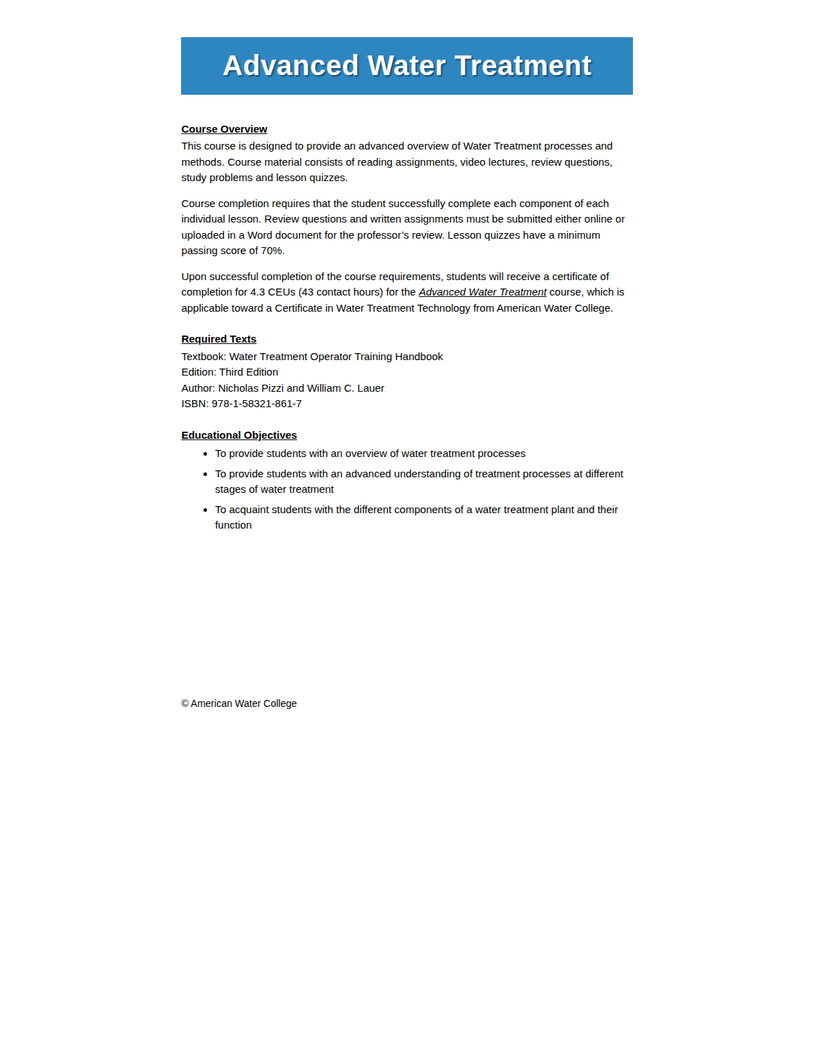Advanced Water Treatment
Course Overview
This course is designed to provide an advanced overview of Water Treatment processes and methods. Course material consists of reading assignments, video lectures, review questions, study problems and lesson quizzes.
Course completion requires that the student successfully complete each component of each individual lesson. Review questions and written assignments must be submitted either online or uploaded in a Word document for the professor’s review. Lesson quizzes have a minimum passing score of 70%.
Upon successful completion of the course requirements, students will receive a certificate of completion for 4.3 CEUs (43 contact hours) for the Advanced Water Treatment course, which is applicable toward a Certificate in Water Treatment Technology from American Water College.
Required Texts
Textbook: Water Treatment Operator Training Handbook
Edition: Third Edition
Author: Nicholas Pizzi and William C. Lauer
ISBN: 978-1-58321-861-7
Educational Objectives
To provide students with an overview of water treatment processes
To provide students with an advanced understanding of treatment processes at different stages of water treatment
To acquaint students with the different components of a water treatment plant and their function
© American Water College